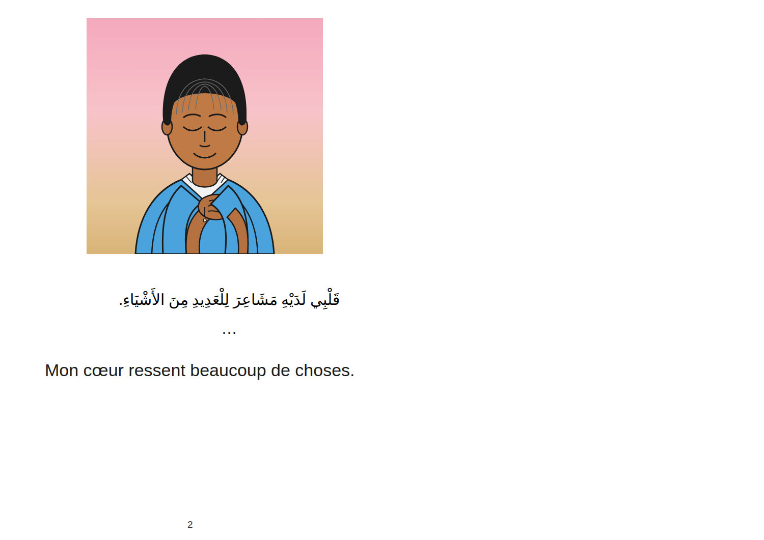قَلْبِي لَدَيْهِ مَشَاعِرَ لِلْعَدِيدِ مِنَ الأَشْيَاءِ.
…
Mon cœur ressent beaucoup de choses.
2